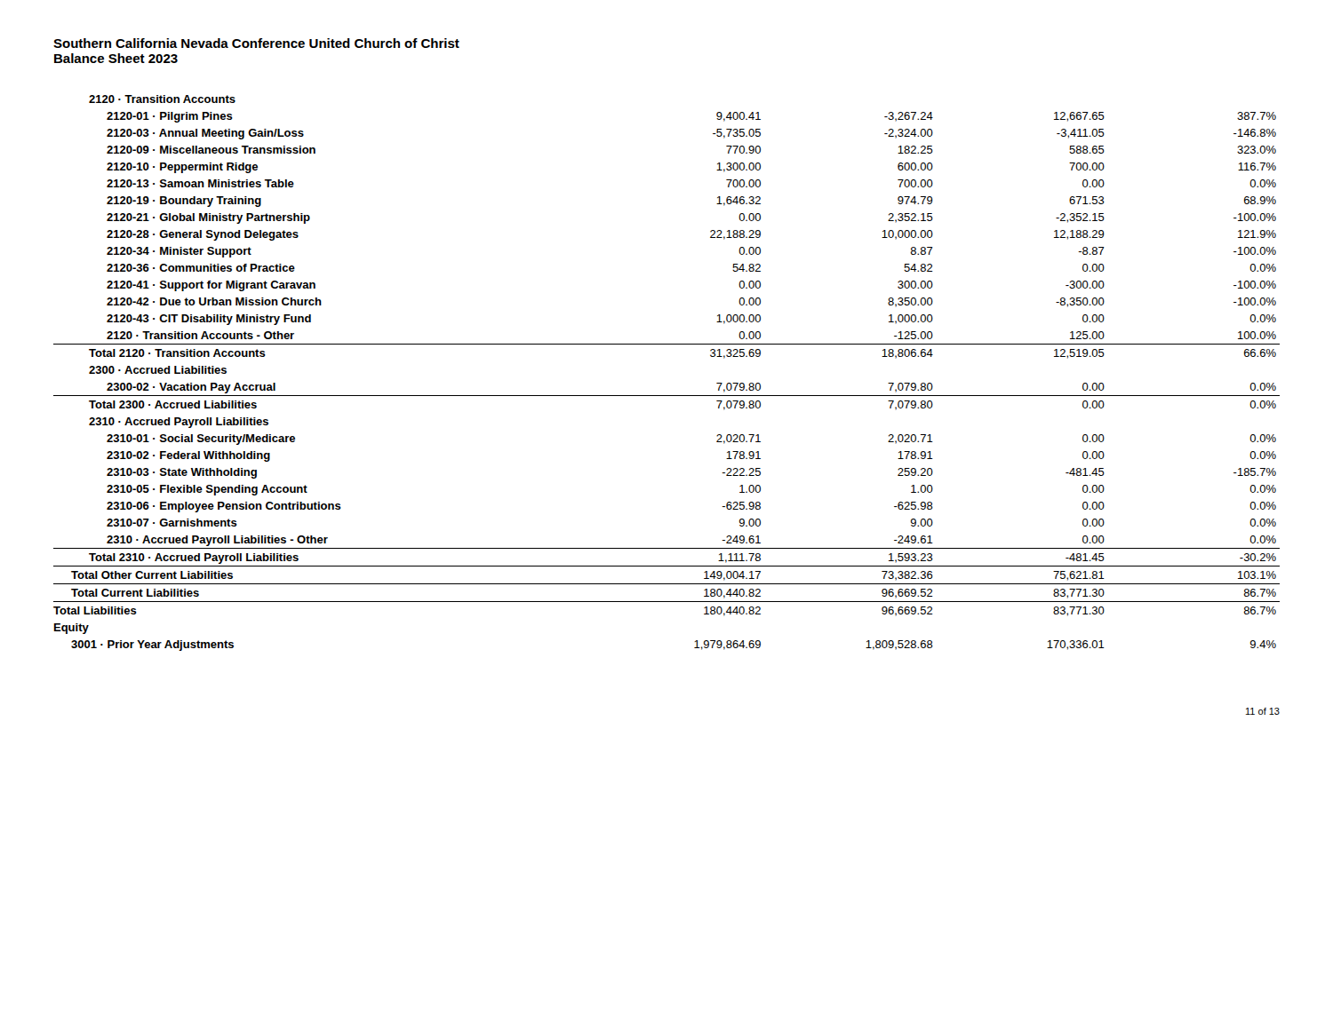Southern California Nevada Conference United Church of Christ
Balance Sheet 2023
| 2120 · Transition Accounts | | | | |
| 2120-01 · Pilgrim Pines | 9,400.41 | -3,267.24 | 12,667.65 | 387.7% |
| 2120-03 · Annual Meeting Gain/Loss | -5,735.05 | -2,324.00 | -3,411.05 | -146.8% |
| 2120-09 · Miscellaneous Transmission | 770.90 | 182.25 | 588.65 | 323.0% |
| 2120-10 · Peppermint Ridge | 1,300.00 | 600.00 | 700.00 | 116.7% |
| 2120-13 · Samoan Ministries Table | 700.00 | 700.00 | 0.00 | 0.0% |
| 2120-19 · Boundary Training | 1,646.32 | 974.79 | 671.53 | 68.9% |
| 2120-21 · Global Ministry Partnership | 0.00 | 2,352.15 | -2,352.15 | -100.0% |
| 2120-28 · General Synod Delegates | 22,188.29 | 10,000.00 | 12,188.29 | 121.9% |
| 2120-34 · Minister Support | 0.00 | 8.87 | -8.87 | -100.0% |
| 2120-36 · Communities of Practice | 54.82 | 54.82 | 0.00 | 0.0% |
| 2120-41 · Support for Migrant Caravan | 0.00 | 300.00 | -300.00 | -100.0% |
| 2120-42 · Due to Urban Mission Church | 0.00 | 8,350.00 | -8,350.00 | -100.0% |
| 2120-43 · CIT Disability Ministry Fund | 1,000.00 | 1,000.00 | 0.00 | 0.0% |
| 2120 · Transition Accounts - Other | 0.00 | -125.00 | 125.00 | 100.0% |
| Total 2120 · Transition Accounts | 31,325.69 | 18,806.64 | 12,519.05 | 66.6% |
| 2300 · Accrued Liabilities | | | | |
| 2300-02 · Vacation Pay Accrual | 7,079.80 | 7,079.80 | 0.00 | 0.0% |
| Total 2300 · Accrued Liabilities | 7,079.80 | 7,079.80 | 0.00 | 0.0% |
| 2310 · Accrued Payroll Liabilities | | | | |
| 2310-01 · Social Security/Medicare | 2,020.71 | 2,020.71 | 0.00 | 0.0% |
| 2310-02 · Federal Withholding | 178.91 | 178.91 | 0.00 | 0.0% |
| 2310-03 · State Withholding | -222.25 | 259.20 | -481.45 | -185.7% |
| 2310-05 · Flexible Spending Account | 1.00 | 1.00 | 0.00 | 0.0% |
| 2310-06 · Employee Pension Contributions | -625.98 | -625.98 | 0.00 | 0.0% |
| 2310-07 · Garnishments | 9.00 | 9.00 | 0.00 | 0.0% |
| 2310 · Accrued Payroll Liabilities - Other | -249.61 | -249.61 | 0.00 | 0.0% |
| Total 2310 · Accrued Payroll Liabilities | 1,111.78 | 1,593.23 | -481.45 | -30.2% |
| Total Other Current Liabilities | 149,004.17 | 73,382.36 | 75,621.81 | 103.1% |
| Total Current Liabilities | 180,440.82 | 96,669.52 | 83,771.30 | 86.7% |
| Total Liabilities | 180,440.82 | 96,669.52 | 83,771.30 | 86.7% |
| Equity | | | | |
| 3001 · Prior Year Adjustments | 1,979,864.69 | 1,809,528.68 | 170,336.01 | 9.4% |
11 of 13